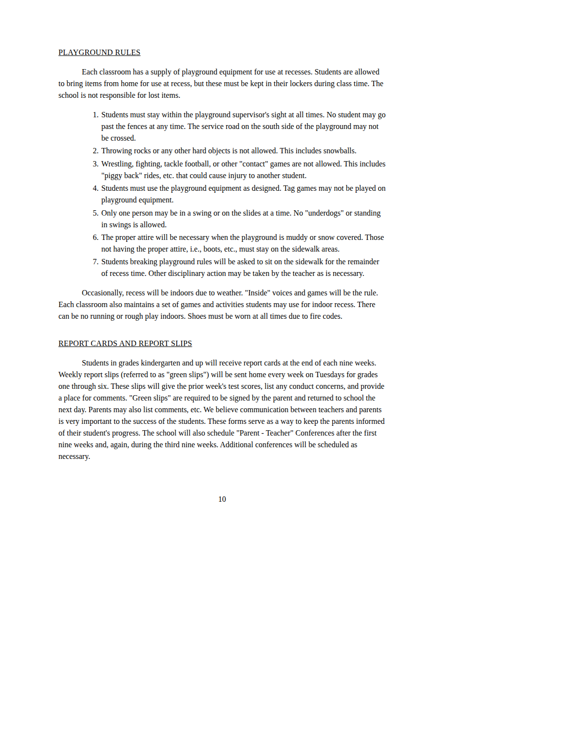PLAYGROUND RULES
Each classroom has a supply of playground equipment for use at recesses. Students are allowed to bring items from home for use at recess, but these must be kept in their lockers during class time. The school is not responsible for lost items.
Students must stay within the playground supervisor's sight at all times. No student may go past the fences at any time. The service road on the south side of the playground may not be crossed.
Throwing rocks or any other hard objects is not allowed. This includes snowballs.
Wrestling, fighting, tackle football, or other "contact" games are not allowed. This includes "piggy back" rides, etc. that could cause injury to another student.
Students must use the playground equipment as designed. Tag games may not be played on playground equipment.
Only one person may be in a swing or on the slides at a time. No "underdogs" or standing in swings is allowed.
The proper attire will be necessary when the playground is muddy or snow covered. Those not having the proper attire, i.e., boots, etc., must stay on the sidewalk areas.
Students breaking playground rules will be asked to sit on the sidewalk for the remainder of recess time. Other disciplinary action may be taken by the teacher as is necessary.
Occasionally, recess will be indoors due to weather. "Inside" voices and games will be the rule. Each classroom also maintains a set of games and activities students may use for indoor recess. There can be no running or rough play indoors. Shoes must be worn at all times due to fire codes.
REPORT CARDS AND REPORT SLIPS
Students in grades kindergarten and up will receive report cards at the end of each nine weeks. Weekly report slips (referred to as "green slips") will be sent home every week on Tuesdays for grades one through six. These slips will give the prior week's test scores, list any conduct concerns, and provide a place for comments. "Green slips" are required to be signed by the parent and returned to school the next day. Parents may also list comments, etc. We believe communication between teachers and parents is very important to the success of the students. These forms serve as a way to keep the parents informed of their student's progress. The school will also schedule "Parent - Teacher" Conferences after the first nine weeks and, again, during the third nine weeks. Additional conferences will be scheduled as necessary.
10